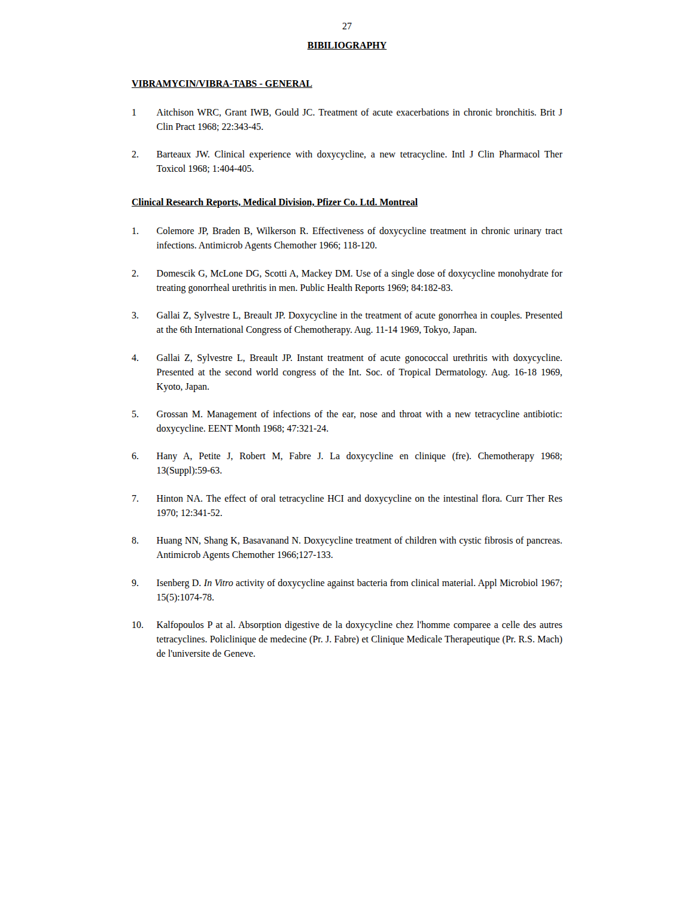27
BIBILIOGRAPHY
VIBRAMYCIN/VIBRA-TABS - GENERAL
1 Aitchison WRC, Grant IWB, Gould JC. Treatment of acute exacerbations in chronic bronchitis. Brit J Clin Pract 1968; 22:343-45.
2. Barteaux JW. Clinical experience with doxycycline, a new tetracycline. Intl J Clin Pharmacol Ther Toxicol 1968; 1:404-405.
Clinical Research Reports, Medical Division, Pfizer Co. Ltd. Montreal
1. Colemore JP, Braden B, Wilkerson R. Effectiveness of doxycycline treatment in chronic urinary tract infections. Antimicrob Agents Chemother 1966; 118-120.
2. Domescik G, McLone DG, Scotti A, Mackey DM. Use of a single dose of doxycycline monohydrate for treating gonorrheal urethritis in men. Public Health Reports 1969; 84:182-83.
3. Gallai Z, Sylvestre L, Breault JP. Doxycycline in the treatment of acute gonorrhea in couples. Presented at the 6th International Congress of Chemotherapy. Aug. 11-14 1969, Tokyo, Japan.
4. Gallai Z, Sylvestre L, Breault JP. Instant treatment of acute gonococcal urethritis with doxycycline. Presented at the second world congress of the Int. Soc. of Tropical Dermatology. Aug. 16-18 1969, Kyoto, Japan.
5. Grossan M. Management of infections of the ear, nose and throat with a new tetracycline antibiotic: doxycycline. EENT Month 1968; 47:321-24.
6. Hany A, Petite J, Robert M, Fabre J. La doxycycline en clinique (fre). Chemotherapy 1968; 13(Suppl):59-63.
7. Hinton NA. The effect of oral tetracycline HCI and doxycycline on the intestinal flora. Curr Ther Res 1970; 12:341-52.
8. Huang NN, Shang K, Basavanand N. Doxycycline treatment of children with cystic fibrosis of pancreas. Antimicrob Agents Chemother 1966;127-133.
9. Isenberg D. In Vitro activity of doxycycline against bacteria from clinical material. Appl Microbiol 1967; 15(5):1074-78.
10. Kalfopoulos P at al. Absorption digestive de la doxycycline chez l'homme comparee a celle des autres tetracyclines. Policlinique de medecine (Pr. J. Fabre) et Clinique Medicale Therapeutique (Pr. R.S. Mach) de l'universite de Geneve.